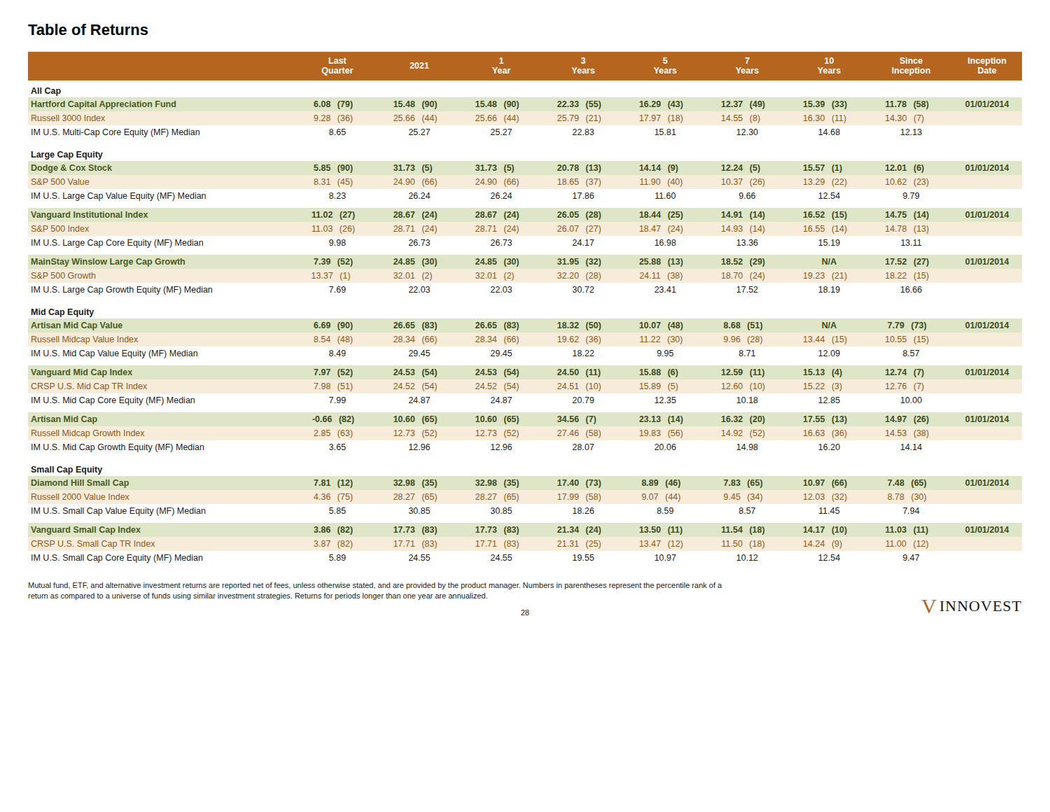Table of Returns
| | Last Quarter | 2021 | 1 Year | 3 Years | 5 Years | 7 Years | 10 Years | Since Inception | Inception Date |
| --- | --- | --- | --- | --- | --- | --- | --- | --- | --- |
| All Cap |
| Hartford Capital Appreciation Fund | 6.08 (79) | 15.48 (90) | 15.48 (90) | 22.33 (55) | 16.29 (43) | 12.37 (49) | 15.39 (33) | 11.78 (58) | 01/01/2014 |
| Russell 3000 Index | 9.28 (36) | 25.66 (44) | 25.66 (44) | 25.79 (21) | 17.97 (18) | 14.55 (8) | 16.30 (11) | 14.30 (7) | |
| IM U.S. Multi-Cap Core Equity (MF) Median | 8.65 | 25.27 | 25.27 | 22.83 | 15.81 | 12.30 | 14.68 | 12.13 | |
| Large Cap Equity |
| Dodge & Cox Stock | 5.85 (90) | 31.73 (5) | 31.73 (5) | 20.78 (13) | 14.14 (9) | 12.24 (5) | 15.57 (1) | 12.01 (6) | 01/01/2014 |
| S&P 500 Value | 8.31 (45) | 24.90 (66) | 24.90 (66) | 18.65 (37) | 11.90 (40) | 10.37 (26) | 13.29 (22) | 10.62 (23) | |
| IM U.S. Large Cap Value Equity (MF) Median | 8.23 | 26.24 | 26.24 | 17.86 | 11.60 | 9.66 | 12.54 | 9.79 | |
| Vanguard Institutional Index | 11.02 (27) | 28.67 (24) | 28.67 (24) | 26.05 (28) | 18.44 (25) | 14.91 (14) | 16.52 (15) | 14.75 (14) | 01/01/2014 |
| S&P 500 Index | 11.03 (26) | 28.71 (24) | 28.71 (24) | 26.07 (27) | 18.47 (24) | 14.93 (14) | 16.55 (14) | 14.78 (13) | |
| IM U.S. Large Cap Core Equity (MF) Median | 9.98 | 26.73 | 26.73 | 24.17 | 16.98 | 13.36 | 15.19 | 13.11 | |
| MainStay Winslow Large Cap Growth | 7.39 (52) | 24.85 (30) | 24.85 (30) | 31.95 (32) | 25.88 (13) | 18.52 (29) | N/A | 17.52 (27) | 01/01/2014 |
| S&P 500 Growth | 13.37 (1) | 32.01 (2) | 32.01 (2) | 32.20 (28) | 24.11 (38) | 18.70 (24) | 19.23 (21) | 18.22 (15) | |
| IM U.S. Large Cap Growth Equity (MF) Median | 7.69 | 22.03 | 22.03 | 30.72 | 23.41 | 17.52 | 18.19 | 16.66 | |
| Mid Cap Equity |
| Artisan Mid Cap Value | 6.69 (90) | 26.65 (83) | 26.65 (83) | 18.32 (50) | 10.07 (48) | 8.68 (51) | N/A | 7.79 (73) | 01/01/2014 |
| Russell Midcap Value Index | 8.54 (48) | 28.34 (66) | 28.34 (66) | 19.62 (36) | 11.22 (30) | 9.96 (28) | 13.44 (15) | 10.55 (15) | |
| IM U.S. Mid Cap Value Equity (MF) Median | 8.49 | 29.45 | 29.45 | 18.22 | 9.95 | 8.71 | 12.09 | 8.57 | |
| Vanguard Mid Cap Index | 7.97 (52) | 24.53 (54) | 24.53 (54) | 24.50 (11) | 15.88 (6) | 12.59 (11) | 15.13 (4) | 12.74 (7) | 01/01/2014 |
| CRSP U.S. Mid Cap TR Index | 7.98 (51) | 24.52 (54) | 24.52 (54) | 24.51 (10) | 15.89 (5) | 12.60 (10) | 15.22 (3) | 12.76 (7) | |
| IM U.S. Mid Cap Core Equity (MF) Median | 7.99 | 24.87 | 24.87 | 20.79 | 12.35 | 10.18 | 12.85 | 10.00 | |
| Artisan Mid Cap | -0.66 (82) | 10.60 (65) | 10.60 (65) | 34.56 (7) | 23.13 (14) | 16.32 (20) | 17.55 (13) | 14.97 (26) | 01/01/2014 |
| Russell Midcap Growth Index | 2.85 (63) | 12.73 (52) | 12.73 (52) | 27.46 (58) | 19.83 (56) | 14.92 (52) | 16.63 (36) | 14.53 (38) | |
| IM U.S. Mid Cap Growth Equity (MF) Median | 3.65 | 12.96 | 12.96 | 28.07 | 20.06 | 14.98 | 16.20 | 14.14 | |
| Small Cap Equity |
| Diamond Hill Small Cap | 7.81 (12) | 32.98 (35) | 32.98 (35) | 17.40 (73) | 8.89 (46) | 7.83 (65) | 10.97 (66) | 7.48 (65) | 01/01/2014 |
| Russell 2000 Value Index | 4.36 (75) | 28.27 (65) | 28.27 (65) | 17.99 (58) | 9.07 (44) | 9.45 (34) | 12.03 (32) | 8.78 (30) | |
| IM U.S. Small Cap Value Equity (MF) Median | 5.85 | 30.85 | 30.85 | 18.26 | 8.59 | 8.57 | 11.45 | 7.94 | |
| Vanguard Small Cap Index | 3.86 (82) | 17.73 (83) | 17.73 (83) | 21.34 (24) | 13.50 (11) | 11.54 (18) | 14.17 (10) | 11.03 (11) | 01/01/2014 |
| CRSP U.S. Small Cap TR Index | 3.87 (82) | 17.71 (83) | 17.71 (83) | 21.31 (25) | 13.47 (12) | 11.50 (18) | 14.24 (9) | 11.00 (12) | |
| IM U.S. Small Cap Core Equity (MF) Median | 5.89 | 24.55 | 24.55 | 19.55 | 10.97 | 10.12 | 12.54 | 9.47 | |
Mutual fund, ETF, and alternative investment returns are reported net of fees, unless otherwise stated, and are provided by the product manager. Numbers in parentheses represent the percentile rank of a return as compared to a universe of funds using similar investment strategies. Returns for periods longer than one year are annualized.
28
VINNOVEST